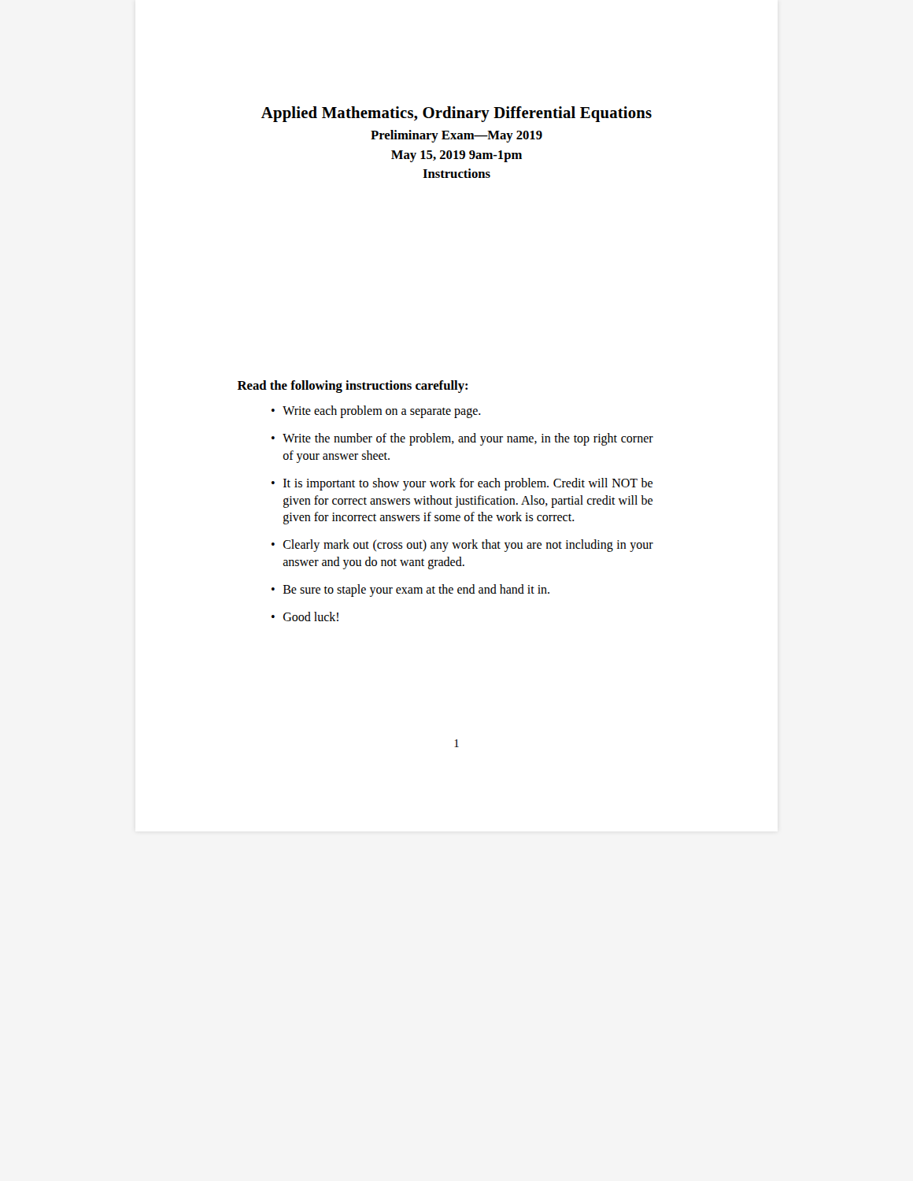Applied Mathematics, Ordinary Differential Equations
Preliminary Exam—May 2019
May 15, 2019 9am-1pm
Instructions
Read the following instructions carefully:
Write each problem on a separate page.
Write the number of the problem, and your name, in the top right corner of your answer sheet.
It is important to show your work for each problem. Credit will NOT be given for correct answers without justification. Also, partial credit will be given for incorrect answers if some of the work is correct.
Clearly mark out (cross out) any work that you are not including in your answer and you do not want graded.
Be sure to staple your exam at the end and hand it in.
Good luck!
1